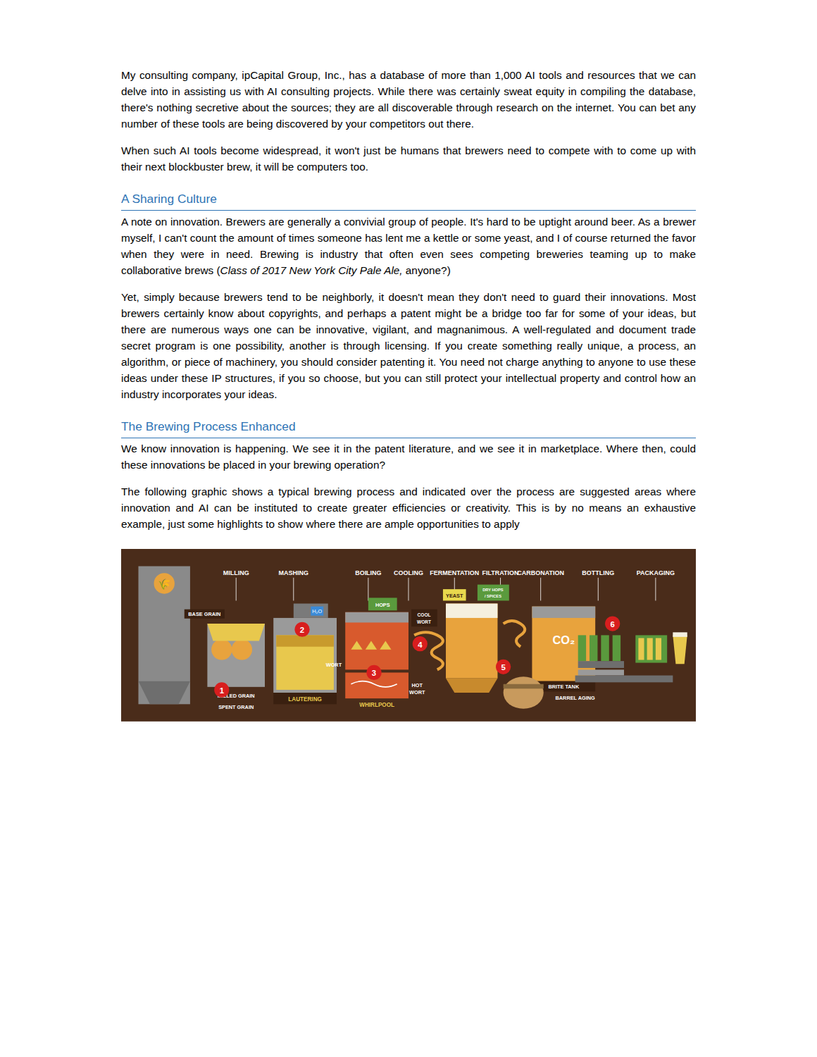My consulting company, ipCapital Group, Inc., has a database of more than 1,000 AI tools and resources that we can delve into in assisting us with AI consulting projects. While there was certainly sweat equity in compiling the database, there's nothing secretive about the sources; they are all discoverable through research on the internet. You can bet any number of these tools are being discovered by your competitors out there.
When such AI tools become widespread, it won't just be humans that brewers need to compete with to come up with their next blockbuster brew, it will be computers too.
A Sharing Culture
A note on innovation. Brewers are generally a convivial group of people. It's hard to be uptight around beer. As a brewer myself, I can't count the amount of times someone has lent me a kettle or some yeast, and I of course returned the favor when they were in need. Brewing is industry that often even sees competing breweries teaming up to make collaborative brews (Class of 2017 New York City Pale Ale, anyone?)
Yet, simply because brewers tend to be neighborly, it doesn't mean they don't need to guard their innovations. Most brewers certainly know about copyrights, and perhaps a patent might be a bridge too far for some of your ideas, but there are numerous ways one can be innovative, vigilant, and magnanimous. A well-regulated and document trade secret program is one possibility, another is through licensing. If you create something really unique, a process, an algorithm, or piece of machinery, you should consider patenting it. You need not charge anything to anyone to use these ideas under these IP structures, if you so choose, but you can still protect your intellectual property and control how an industry incorporates your ideas.
The Brewing Process Enhanced
We know innovation is happening. We see it in the patent literature, and we see it in marketplace. Where then, could these innovations be placed in your brewing operation?
The following graphic shows a typical brewing process and indicated over the process are suggested areas where innovation and AI can be instituted to create greater efficiencies or creativity. This is by no means an exhaustive example, just some highlights to show where there are ample opportunities to apply
🌾 MILLING MASHING BOILING COOLING FERMENTATION FILTRATION CARBONATION BOTTLING PACKAGING BASE GRAIN H₂O LAUTERING MILLED GRAIN SPENT GRAIN HOPS WHIRLPOOL WORT HOT WORT COOL WORT YEAST DRY HOPS / SPICES CO₂ BRITE TANK BARREL AGING 1 2 3 4 5 6